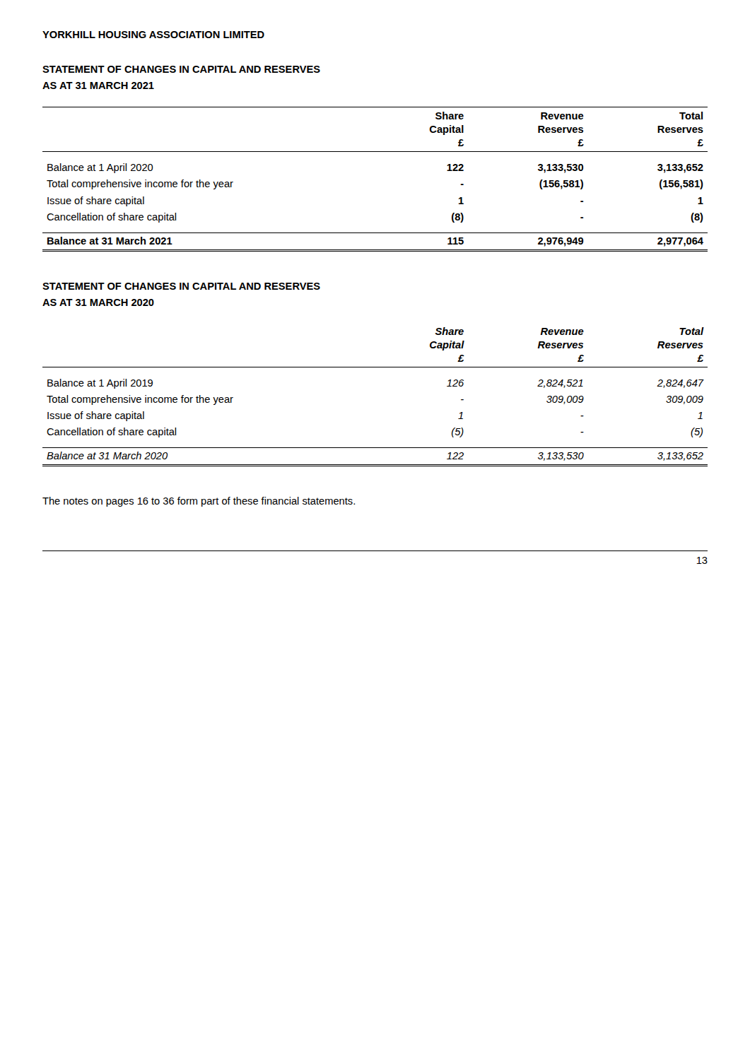YORKHILL HOUSING ASSOCIATION LIMITED
STATEMENT OF CHANGES IN CAPITAL AND RESERVES
AS AT 31 MARCH 2021
| | Share Capital £ | Revenue Reserves £ | Total Reserves £ |
| --- | --- | --- | --- |
| Balance at 1 April 2020 | 122 | 3,133,530 | 3,133,652 |
| Total comprehensive income for the year | - | (156,581) | (156,581) |
| Issue of share capital | 1 | - | 1 |
| Cancellation of share capital | (8) | - | (8) |
| Balance at 31 March 2021 | 115 | 2,976,949 | 2,977,064 |
STATEMENT OF CHANGES IN CAPITAL AND RESERVES
AS AT 31 MARCH 2020
| | Share Capital £ | Revenue Reserves £ | Total Reserves £ |
| --- | --- | --- | --- |
| Balance at 1 April 2019 | 126 | 2,824,521 | 2,824,647 |
| Total comprehensive income for the year | - | 309,009 | 309,009 |
| Issue of share capital | 1 | - | 1 |
| Cancellation of share capital | (5) | - | (5) |
| Balance at 31 March 2020 | 122 | 3,133,530 | 3,133,652 |
The notes on pages 16 to 36 form part of these financial statements.
13